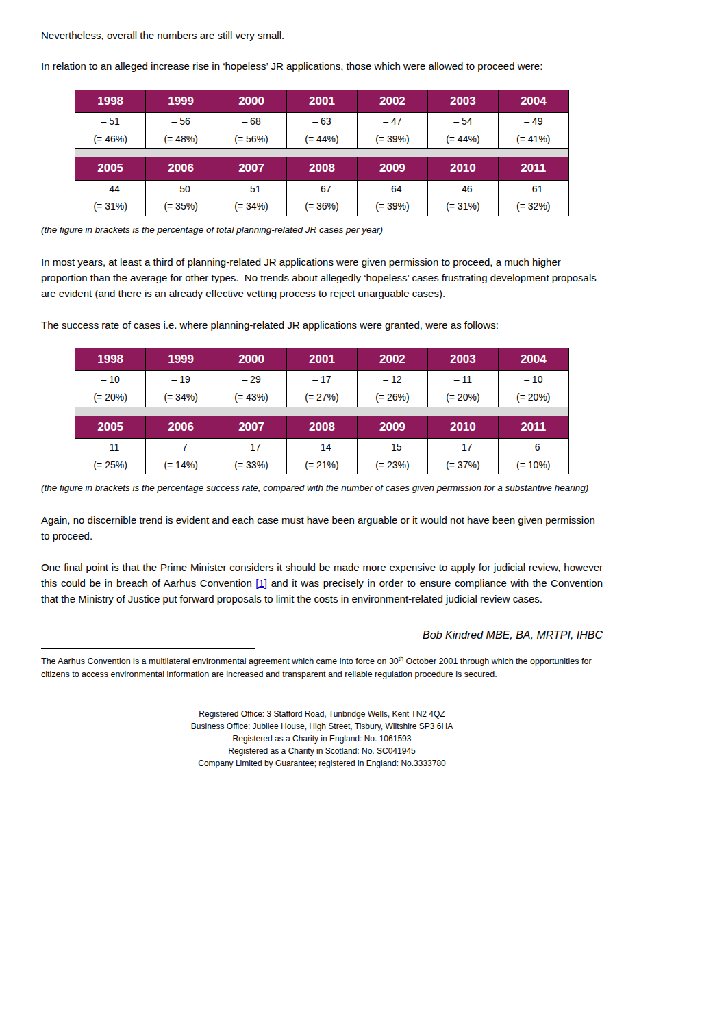Nevertheless, overall the numbers are still very small.
In relation to an alleged increase rise in ‘hopeless’ JR applications, those which were allowed to proceed were:
| 1998 | 1999 | 2000 | 2001 | 2002 | 2003 | 2004 |
| --- | --- | --- | --- | --- | --- | --- |
| – 51 | – 56 | – 68 | – 63 | – 47 | – 54 | – 49 |
| (= 46%) | (= 48%) | (= 56%) | (= 44%) | (= 39%) | (= 44%) | (= 41%) |
| 2005 | 2006 | 2007 | 2008 | 2009 | 2010 | 2011 |
| – 44 | – 50 | – 51 | – 67 | – 64 | – 46 | – 61 |
| (= 31%) | (= 35%) | (= 34%) | (= 36%) | (= 39%) | (= 31%) | (= 32%) |
(the figure in brackets is the percentage of total planning-related JR cases per year)
In most years, at least a third of planning-related JR applications were given permission to proceed, a much higher proportion than the average for other types. No trends about allegedly ‘hopeless’ cases frustrating development proposals are evident (and there is an already effective vetting process to reject unarguable cases).
The success rate of cases i.e. where planning-related JR applications were granted, were as follows:
| 1998 | 1999 | 2000 | 2001 | 2002 | 2003 | 2004 |
| --- | --- | --- | --- | --- | --- | --- |
| – 10 | – 19 | – 29 | – 17 | – 12 | – 11 | – 10 |
| (= 20%) | (= 34%) | (= 43%) | (= 27%) | (= 26%) | (= 20%) | (= 20%) |
| 2005 | 2006 | 2007 | 2008 | 2009 | 2010 | 2011 |
| – 11 | – 7 | – 17 | – 14 | – 15 | – 17 | – 6 |
| (= 25%) | (= 14%) | (= 33%) | (= 21%) | (= 23%) | (= 37%) | (= 10%) |
(the figure in brackets is the percentage success rate, compared with the number of cases given permission for a substantive hearing)
Again, no discernible trend is evident and each case must have been arguable or it would not have been given permission to proceed.
One final point is that the Prime Minister considers it should be made more expensive to apply for judicial review, however this could be in breach of Aarhus Convention [1] and it was precisely in order to ensure compliance with the Convention that the Ministry of Justice put forward proposals to limit the costs in environment-related judicial review cases.
Bob Kindred MBE, BA, MRTPI, IHBC
The Aarhus Convention is a multilateral environmental agreement which came into force on 30th October 2001 through which the opportunities for citizens to access environmental information are increased and transparent and reliable regulation procedure is secured.
Registered Office: 3 Stafford Road, Tunbridge Wells, Kent TN2 4QZ
Business Office: Jubilee House, High Street, Tisbury, Wiltshire SP3 6HA
Registered as a Charity in England: No. 1061593
Registered as a Charity in Scotland: No. SC041945
Company Limited by Guarantee; registered in England: No.3333780